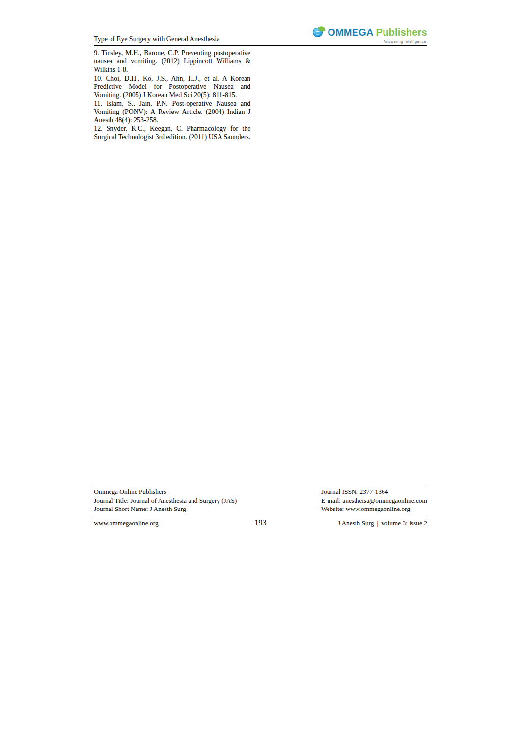Type of Eye Surgery with General Anesthesia
OMMEGA Publishers
Answering Intelligence
9. Tinsley, M.H., Barone, C.P. Preventing postoperative nausea and vomiting. (2012) Lippincott Williams & Wilkins 1-8.
10. Choi, D.H., Ko, J.S., Ahn, H.J., et al. A Korean Predictive Model for Postoperative Nausea and Vomiting. (2005) J Korean Med Sci 20(5): 811-815.
11. Islam, S., Jain, P.N. Post-operative Nausea and Vomiting (PONV): A Review Article. (2004) Indian J Anesth 48(4): 253-258.
12. Snyder, K.C., Keegan, C. Pharmacology for the Surgical Technologist 3rd edition. (2011) USA Saunders.
Ommega Online Publishers
Journal Title: Journal of Anesthesia and Surgery (JAS)
Journal Short Name: J Anesth Surg
Journal ISSN: 2377-1364
E-mail: anestheisa@ommegaonline.com
Website: www.ommegaonline.org
www.ommegaonline.org
193
J Anesth Surg|volume 3: issue 2